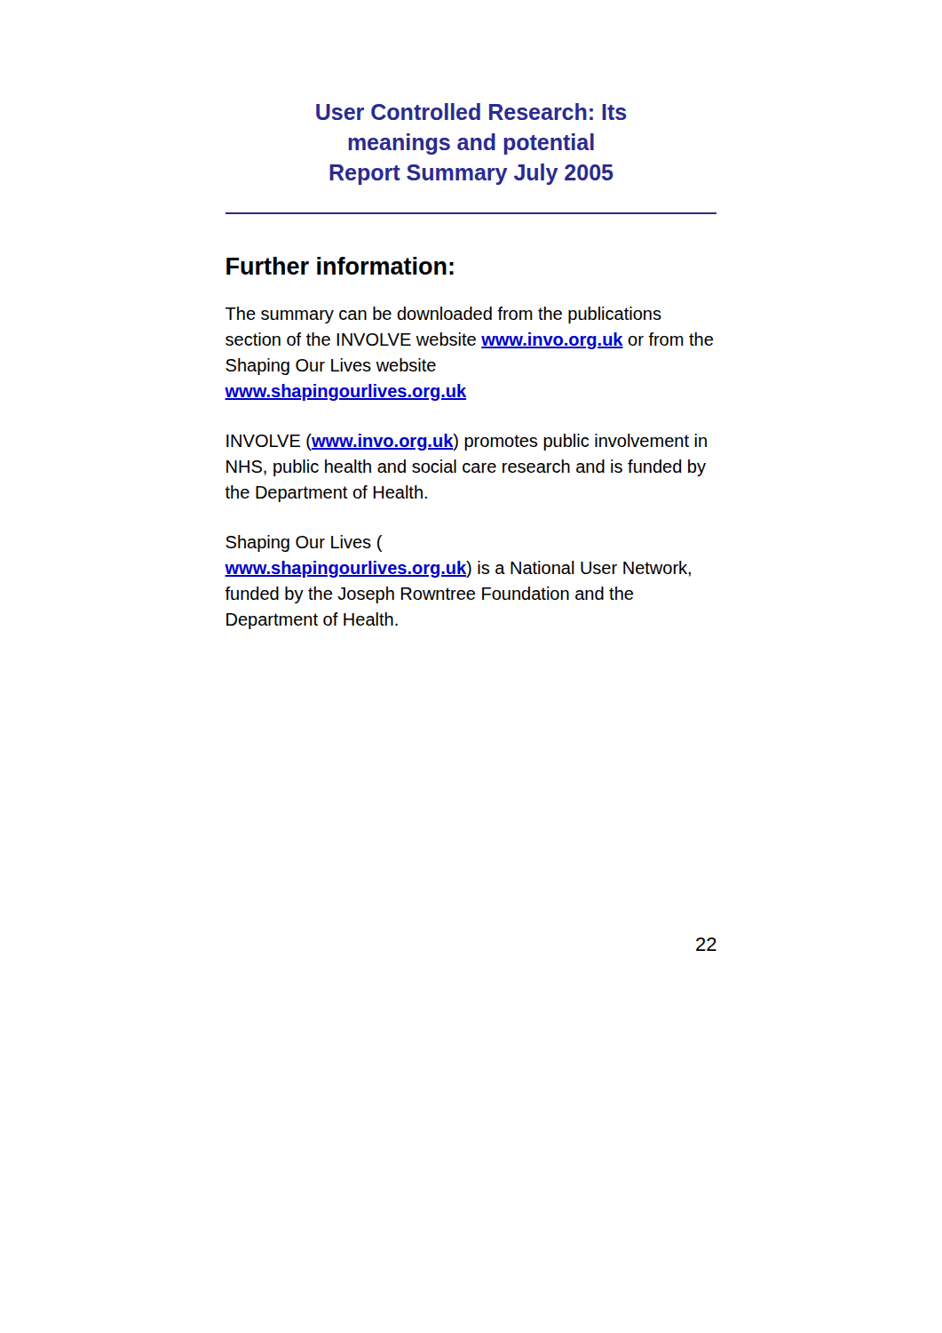User Controlled Research: Its
meanings and potential
Report Summary July 2005
Further information:
The summary can be downloaded from the publications section of the INVOLVE website www.invo.org.uk or from the
Shaping Our Lives website
www.shapingourlives.org.uk
INVOLVE (www.invo.org.uk) promotes public involvement in NHS, public health and social care research and is funded by the Department of Health.
Shaping Our Lives (
www.shapingourlives.org.uk) is a National User Network, funded by the Joseph Rowntree Foundation and the Department of Health.
22